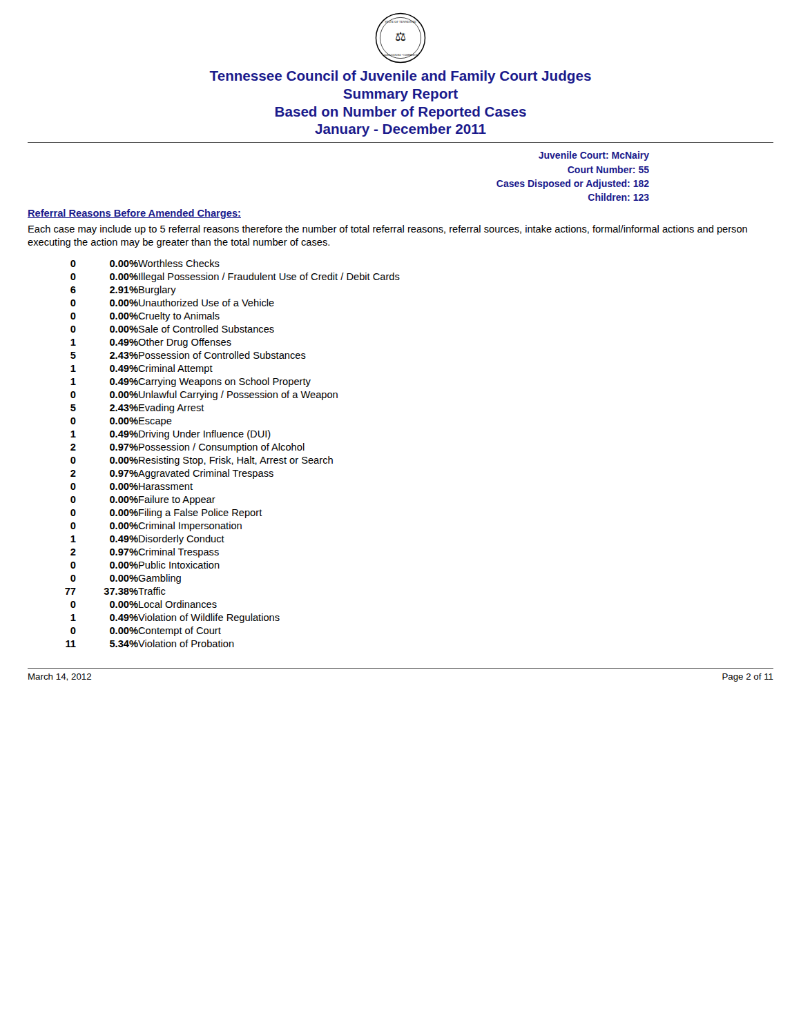Tennessee Council of Juvenile and Family Court Judges
Summary Report
Based on Number of Reported Cases
January - December 2011
Juvenile Court: McNairy
Court Number: 55
Cases Disposed or Adjusted: 182
Children: 123
Referral Reasons Before Amended Charges:
Each case may include up to 5 referral reasons therefore the number of total referral reasons, referral sources, intake actions, formal/informal actions and person executing the action may be greater than the total number of cases.
| 0 | 0.00% | Worthless Checks |
| 0 | 0.00% | Illegal Possession / Fraudulent Use of Credit / Debit Cards |
| 6 | 2.91% | Burglary |
| 0 | 0.00% | Unauthorized Use of a Vehicle |
| 0 | 0.00% | Cruelty to Animals |
| 0 | 0.00% | Sale of Controlled Substances |
| 1 | 0.49% | Other Drug Offenses |
| 5 | 2.43% | Possession of Controlled Substances |
| 1 | 0.49% | Criminal Attempt |
| 1 | 0.49% | Carrying Weapons on School Property |
| 0 | 0.00% | Unlawful Carrying / Possession of a Weapon |
| 5 | 2.43% | Evading Arrest |
| 0 | 0.00% | Escape |
| 1 | 0.49% | Driving Under Influence (DUI) |
| 2 | 0.97% | Possession / Consumption of Alcohol |
| 0 | 0.00% | Resisting Stop, Frisk, Halt, Arrest or Search |
| 2 | 0.97% | Aggravated Criminal Trespass |
| 0 | 0.00% | Harassment |
| 0 | 0.00% | Failure to Appear |
| 0 | 0.00% | Filing a False Police Report |
| 0 | 0.00% | Criminal Impersonation |
| 1 | 0.49% | Disorderly Conduct |
| 2 | 0.97% | Criminal Trespass |
| 0 | 0.00% | Public Intoxication |
| 0 | 0.00% | Gambling |
| 77 | 37.38% | Traffic |
| 0 | 0.00% | Local Ordinances |
| 1 | 0.49% | Violation of Wildlife Regulations |
| 0 | 0.00% | Contempt of Court |
| 11 | 5.34% | Violation of Probation |
March 14, 2012 Page 2 of 11